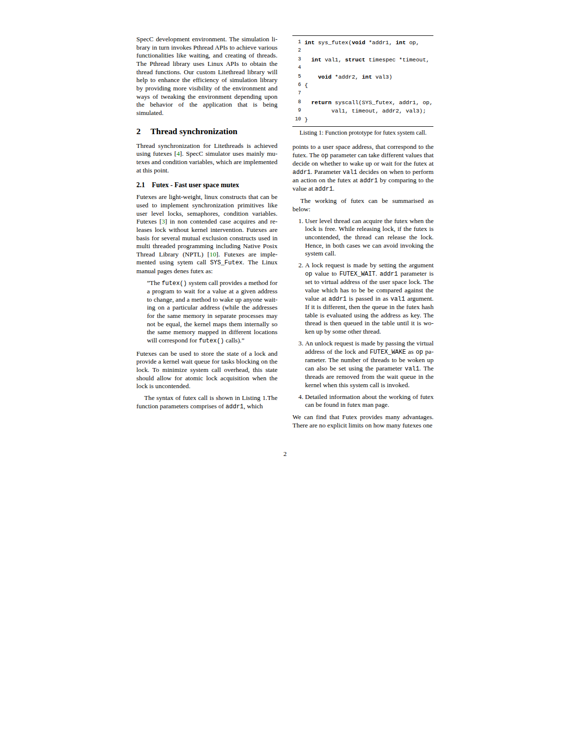SpecC development environment. The simulation library in turn invokes Pthread APIs to achieve various functionalities like waiting, and creating of threads. The Pthread library uses Linux APIs to obtain the thread functions. Our custom Litethread library will help to enhance the efficiency of simulation library by providing more visibility of the environment and ways of tweaking the environment depending upon the behavior of the application that is being simulated.
2 Thread synchronization
Thread synchronization for Litethreads is achieved using futexes [4]. SpecC simulator uses mainly mutexes and condition variables, which are implemented at this point.
2.1 Futex - Fast user space mutex
Futexes are light-weight, linux constructs that can be used to implement synchronization primitives like user level locks, semaphores, condition variables. Futexes [3] in non contended case acquires and releases lock without kernel intervention. Futexes are basis for several mutual exclusion constructs used in multi threaded programming including Native Posix Thread Library (NPTL) [10]. Futexes are implemented using sytem call SYS_Futex. The Linux manual pages denes futex as:
”The futex() system call provides a method for a program to wait for a value at a given address to change, and a method to wake up anyone waiting on a particular address (while the addresses for the same memory in separate processes may not be equal, the kernel maps them internally so the same memory mapped in different locations will correspond for futex() calls).”
Futexes can be used to store the state of a lock and provide a kernel wait queue for tasks blocking on the lock. To minimize system call overhead, this state should allow for atomic lock acquisition when the lock is uncontended.
The syntax of futex call is shown in Listing 1.The function parameters comprises of addr1, which
| 1 | int sys_futex( void *addr1, int op, |
| 2 | |
| 3 | int val1, struct timespec *timeout, |
| 4 | |
| 5 | void *addr2, int val3) |
| 6 | { |
| 7 | |
| 8 | return syscall(SYS_futex, addr1, op, |
| 9 | val1, timeout, addr2, val3); |
| 10 | } |
Listing 1: Function prototype for futex system call.
points to a user space address, that correspond to the futex. The op parameter can take different values that decide on whether to wake up or wait for the futex at addr1. Parameter val1 decides on when to perform an action on the futex at addr1 by comparing to the value at addr1.
The working of futex can be summarised as below:
User level thread can acquire the futex when the lock is free. While releasing lock, if the futex is uncontended, the thread can release the lock. Hence, in both cases we can avoid invoking the system call.
A lock request is made by setting the argument op value to FUTEX_WAIT. addr1 parameter is set to virtual address of the user space lock. The value which has to be be compared against the value at addr1 is passed in as val1 argument. If it is different, then the queue in the futex hash table is evaluated using the address as key. The thread is then queued in the table until it is woken up by some other thread.
An unlock request is made by passing the virtual address of the lock and FUTEX_WAKE as op parameter. The number of threads to be woken up can also be set using the parameter val1. The threads are removed from the wait queue in the kernel when this system call is invoked.
Detailed information about the working of futex can be found in futex man page.
We can find that Futex provides many advantages. There are no explicit limits on how many futexes one
2